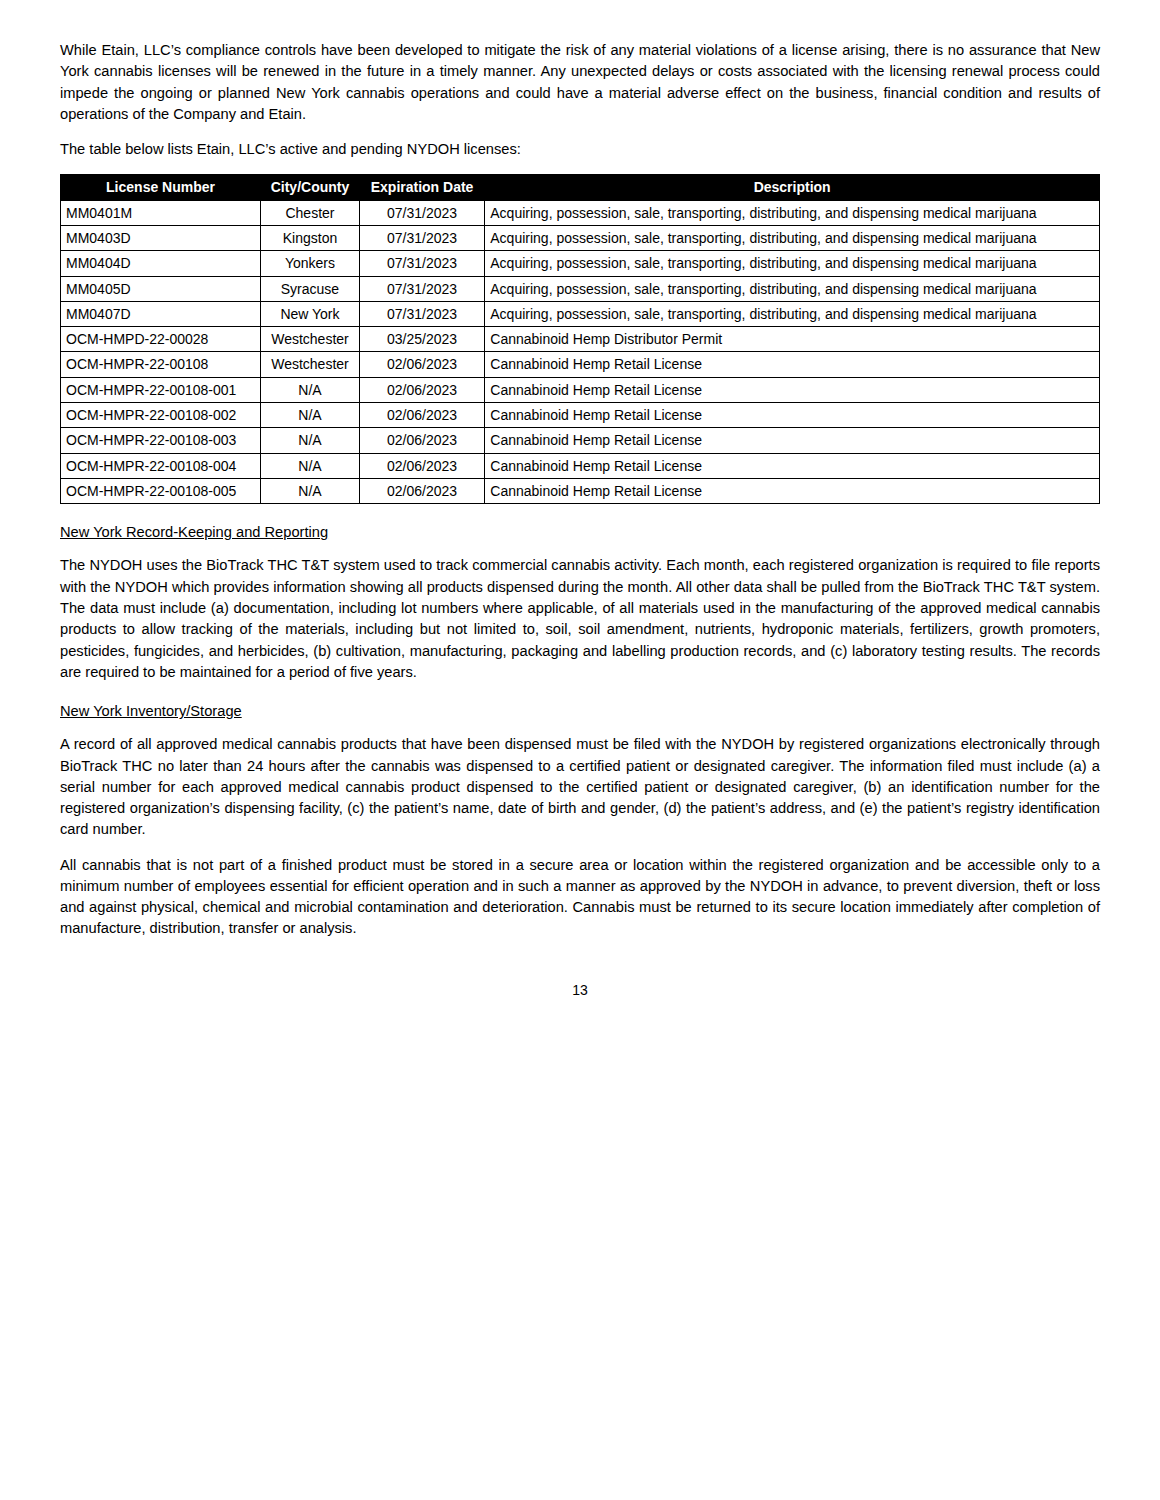While Etain, LLC’s compliance controls have been developed to mitigate the risk of any material violations of a license arising, there is no assurance that New York cannabis licenses will be renewed in the future in a timely manner. Any unexpected delays or costs associated with the licensing renewal process could impede the ongoing or planned New York cannabis operations and could have a material adverse effect on the business, financial condition and results of operations of the Company and Etain.
The table below lists Etain, LLC’s active and pending NYDOH licenses:
| License Number | City/County | Expiration Date | Description |
| --- | --- | --- | --- |
| MM0401M | Chester | 07/31/2023 | Acquiring, possession, sale, transporting, distributing, and dispensing medical marijuana |
| MM0403D | Kingston | 07/31/2023 | Acquiring, possession, sale, transporting, distributing, and dispensing medical marijuana |
| MM0404D | Yonkers | 07/31/2023 | Acquiring, possession, sale, transporting, distributing, and dispensing medical marijuana |
| MM0405D | Syracuse | 07/31/2023 | Acquiring, possession, sale, transporting, distributing, and dispensing medical marijuana |
| MM0407D | New York | 07/31/2023 | Acquiring, possession, sale, transporting, distributing, and dispensing medical marijuana |
| OCM-HMPD-22-00028 | Westchester | 03/25/2023 | Cannabinoid Hemp Distributor Permit |
| OCM-HMPR-22-00108 | Westchester | 02/06/2023 | Cannabinoid Hemp Retail License |
| OCM-HMPR-22-00108-001 | N/A | 02/06/2023 | Cannabinoid Hemp Retail License |
| OCM-HMPR-22-00108-002 | N/A | 02/06/2023 | Cannabinoid Hemp Retail License |
| OCM-HMPR-22-00108-003 | N/A | 02/06/2023 | Cannabinoid Hemp Retail License |
| OCM-HMPR-22-00108-004 | N/A | 02/06/2023 | Cannabinoid Hemp Retail License |
| OCM-HMPR-22-00108-005 | N/A | 02/06/2023 | Cannabinoid Hemp Retail License |
New York Record-Keeping and Reporting
The NYDOH uses the BioTrack THC T&T system used to track commercial cannabis activity. Each month, each registered organization is required to file reports with the NYDOH which provides information showing all products dispensed during the month. All other data shall be pulled from the BioTrack THC T&T system. The data must include (a) documentation, including lot numbers where applicable, of all materials used in the manufacturing of the approved medical cannabis products to allow tracking of the materials, including but not limited to, soil, soil amendment, nutrients, hydroponic materials, fertilizers, growth promoters, pesticides, fungicides, and herbicides, (b) cultivation, manufacturing, packaging and labelling production records, and (c) laboratory testing results. The records are required to be maintained for a period of five years.
New York Inventory/Storage
A record of all approved medical cannabis products that have been dispensed must be filed with the NYDOH by registered organizations electronically through BioTrack THC no later than 24 hours after the cannabis was dispensed to a certified patient or designated caregiver. The information filed must include (a) a serial number for each approved medical cannabis product dispensed to the certified patient or designated caregiver, (b) an identification number for the registered organization’s dispensing facility, (c) the patient’s name, date of birth and gender, (d) the patient’s address, and (e) the patient’s registry identification card number.
All cannabis that is not part of a finished product must be stored in a secure area or location within the registered organization and be accessible only to a minimum number of employees essential for efficient operation and in such a manner as approved by the NYDOH in advance, to prevent diversion, theft or loss and against physical, chemical and microbial contamination and deterioration. Cannabis must be returned to its secure location immediately after completion of manufacture, distribution, transfer or analysis.
13